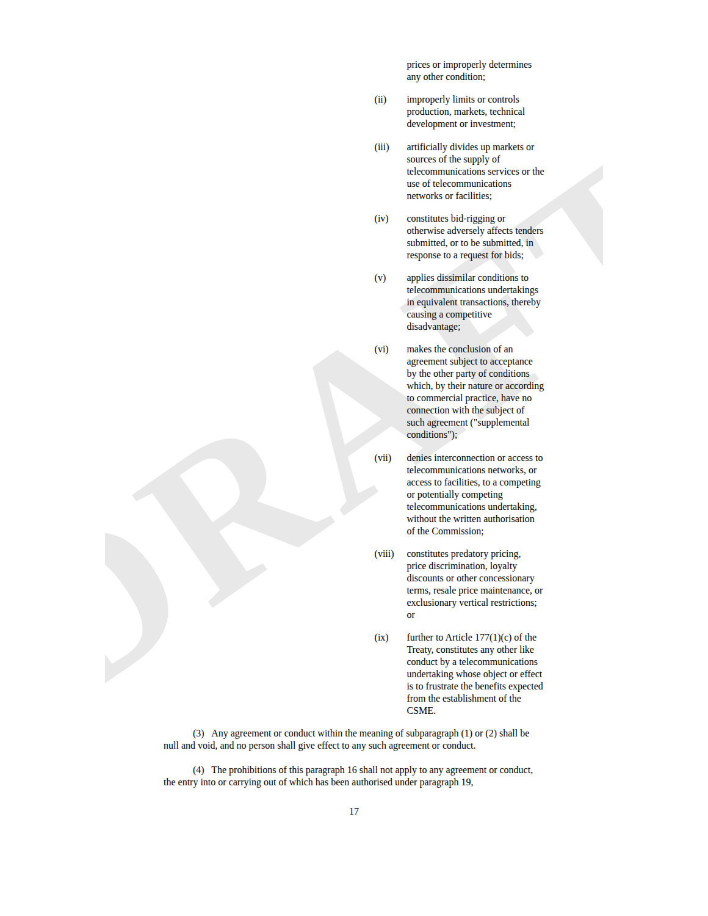DRAFT
prices or improperly determines any other condition;
(ii) improperly limits or controls production, markets, technical development or investment;
(iii) artificially divides up markets or sources of the supply of telecommunications services or the use of telecommunications networks or facilities;
(iv) constitutes bid-rigging or otherwise adversely affects tenders submitted, or to be submitted, in response to a request for bids;
(v) applies dissimilar conditions to telecommunications undertakings in equivalent transactions, thereby causing a competitive disadvantage;
(vi) makes the conclusion of an agreement subject to acceptance by the other party of conditions which, by their nature or according to commercial practice, have no connection with the subject of such agreement ("supplemental conditions");
(vii) denies interconnection or access to telecommunications networks, or access to facilities, to a competing or potentially competing telecommunications undertaking, without the written authorisation of the Commission;
(viii) constitutes predatory pricing, price discrimination, loyalty discounts or other concessionary terms, resale price maintenance, or exclusionary vertical restrictions; or
(ix) further to Article 177(1)(c) of the Treaty, constitutes any other like conduct by a telecommunications undertaking whose object or effect is to frustrate the benefits expected from the establishment of the CSME.
(3) Any agreement or conduct within the meaning of subparagraph (1) or (2) shall be null and void, and no person shall give effect to any such agreement or conduct.
(4) The prohibitions of this paragraph 16 shall not apply to any agreement or conduct, the entry into or carrying out of which has been authorised under paragraph 19,
17